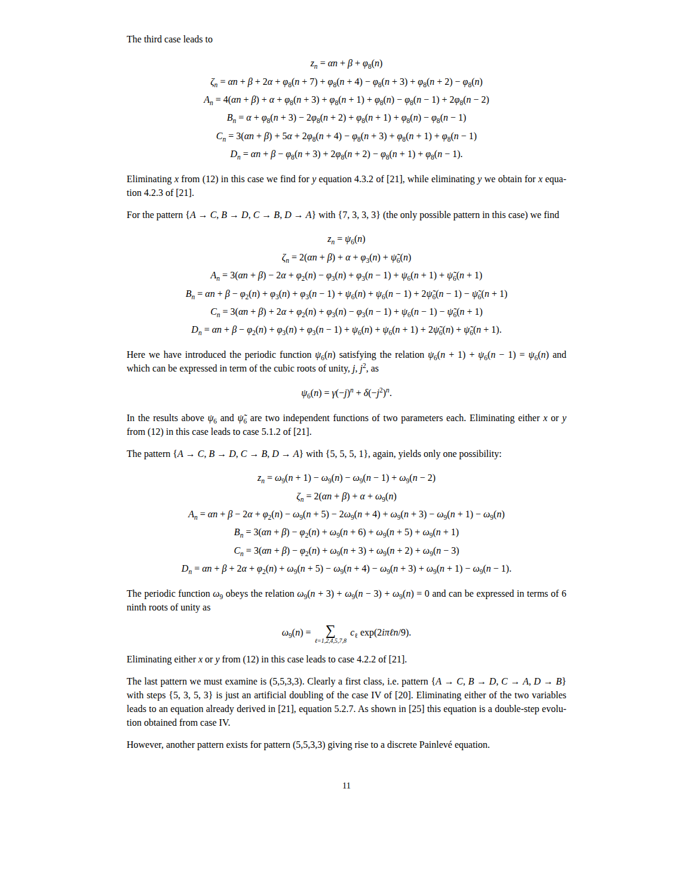The third case leads to
zn = αn + β + φ8(n) ζn = αn + β + 2α + φ8(n + 7) + φ8(n + 4) − φ8(n + 3) + φ8(n + 2) − φ8(n) An = 4(αn + β) + α + φ8(n + 3) + φ8(n + 1) + φ8(n) − φ8(n − 1) + 2φ8(n − 2) Bn = α + φ8(n + 3) − 2φ8(n + 2) + φ8(n + 1) + φ8(n) − φ8(n − 1) Cn = 3(αn + β) + 5α + 2φ8(n + 4) − φ8(n + 3) + φ8(n + 1) + φ8(n − 1) Dn = αn + β − φ8(n + 3) + 2φ8(n + 2) − φ8(n + 1) + φ8(n − 1).
Eliminating x from (12) in this case we find for y equation 4.3.2 of [21], while eliminating y we obtain for x equation 4.2.3 of [21].
For the pattern {A → C, B → D, C → B, D → A} with {7, 3, 3, 3} (the only possible pattern in this case) we find
zn = ψ6(n) ζn = 2(αn + β) + α + φ3(n) + ψ̃6(n) An = 3(αn + β) − 2α + φ2(n) − φ3(n) + φ3(n − 1) + ψ6(n + 1) + ψ̃6(n + 1) Bn = αn + β − φ2(n) + φ3(n) + φ3(n − 1) + ψ6(n) + ψ6(n − 1) + 2ψ̃6(n − 1) − ψ̃6(n + 1) Cn = 3(αn + β) + 2α + φ2(n) + φ3(n) − φ3(n − 1) + ψ6(n − 1) − ψ̃6(n + 1) Dn = αn + β − φ2(n) + φ3(n) + φ3(n − 1) + ψ6(n) + ψ6(n + 1) + 2ψ̃6(n) + ψ̃6(n + 1).
Here we have introduced the periodic function ψ6(n) satisfying the relation ψ6(n + 1) + ψ6(n − 1) = ψ6(n) and which can be expressed in term of the cubic roots of unity, j, j2, as
ψ6(n) = γ(−j)n + δ(−j2)n.
In the results above ψ6 and ψ̃6 are two independent functions of two parameters each. Eliminating either x or y from (12) in this case leads to case 5.1.2 of [21].
The pattern {A → C, B → D, C → B, D → A} with {5, 5, 5, 1}, again, yields only one possibility:
zn = ω9(n + 1) − ω9(n) − ω9(n − 1) + ω9(n − 2) ζn = 2(αn + β) + α + ω9(n) An = αn + β − 2α + φ2(n) − ω9(n + 5) − 2ω9(n + 4) + ω9(n + 3) − ω9(n + 1) − ω9(n) Bn = 3(αn + β) − φ2(n) + ω9(n + 6) + ω9(n + 5) + ω9(n + 1) Cn = 3(αn + β) − φ2(n) + ω9(n + 3) + ω9(n + 2) + ω9(n − 3) Dn = αn + β + 2α + φ2(n) + ω9(n + 5) − ω9(n + 4) − ω9(n + 3) + ω9(n + 1) − ω9(n − 1).
The periodic function ω9 obeys the relation ω9(n + 3) + ω9(n − 3) + ω9(n) = 0 and can be expressed in terms of 6 ninth roots of unity as
ω9(n) = ∑ℓ=1,2,4,5,7,8 cℓ exp(2iπℓn/9).
Eliminating either x or y from (12) in this case leads to case 4.2.2 of [21].
The last pattern we must examine is (5,5,3,3). Clearly a first class, i.e. pattern {A → C, B → D, C → A, D → B} with steps {5, 3, 5, 3} is just an artificial doubling of the case IV of [20]. Eliminating either of the two variables leads to an equation already derived in [21], equation 5.2.7. As shown in [25] this equation is a double-step evolution obtained from case IV.
However, another pattern exists for pattern (5,5,3,3) giving rise to a discrete Painlevé equation.
11